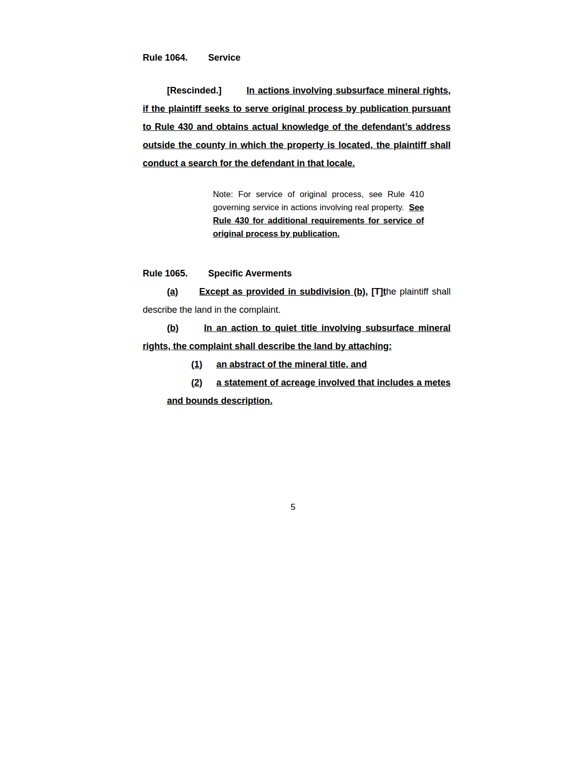Rule 1064. Service
[Rescinded.] In actions involving subsurface mineral rights, if the plaintiff seeks to serve original process by publication pursuant to Rule 430 and obtains actual knowledge of the defendant’s address outside the county in which the property is located, the plaintiff shall conduct a search for the defendant in that locale.
Note: For service of original process, see Rule 410 governing service in actions involving real property. See Rule 430 for additional requirements for service of original process by publication.
Rule 1065. Specific Averments
(a) Except as provided in subdivision (b), [T] the plaintiff shall describe the land in the complaint.
(b) In an action to quiet title involving subsurface mineral rights, the complaint shall describe the land by attaching:
(1) an abstract of the mineral title, and
(2) a statement of acreage involved that includes a metes and bounds description.
5